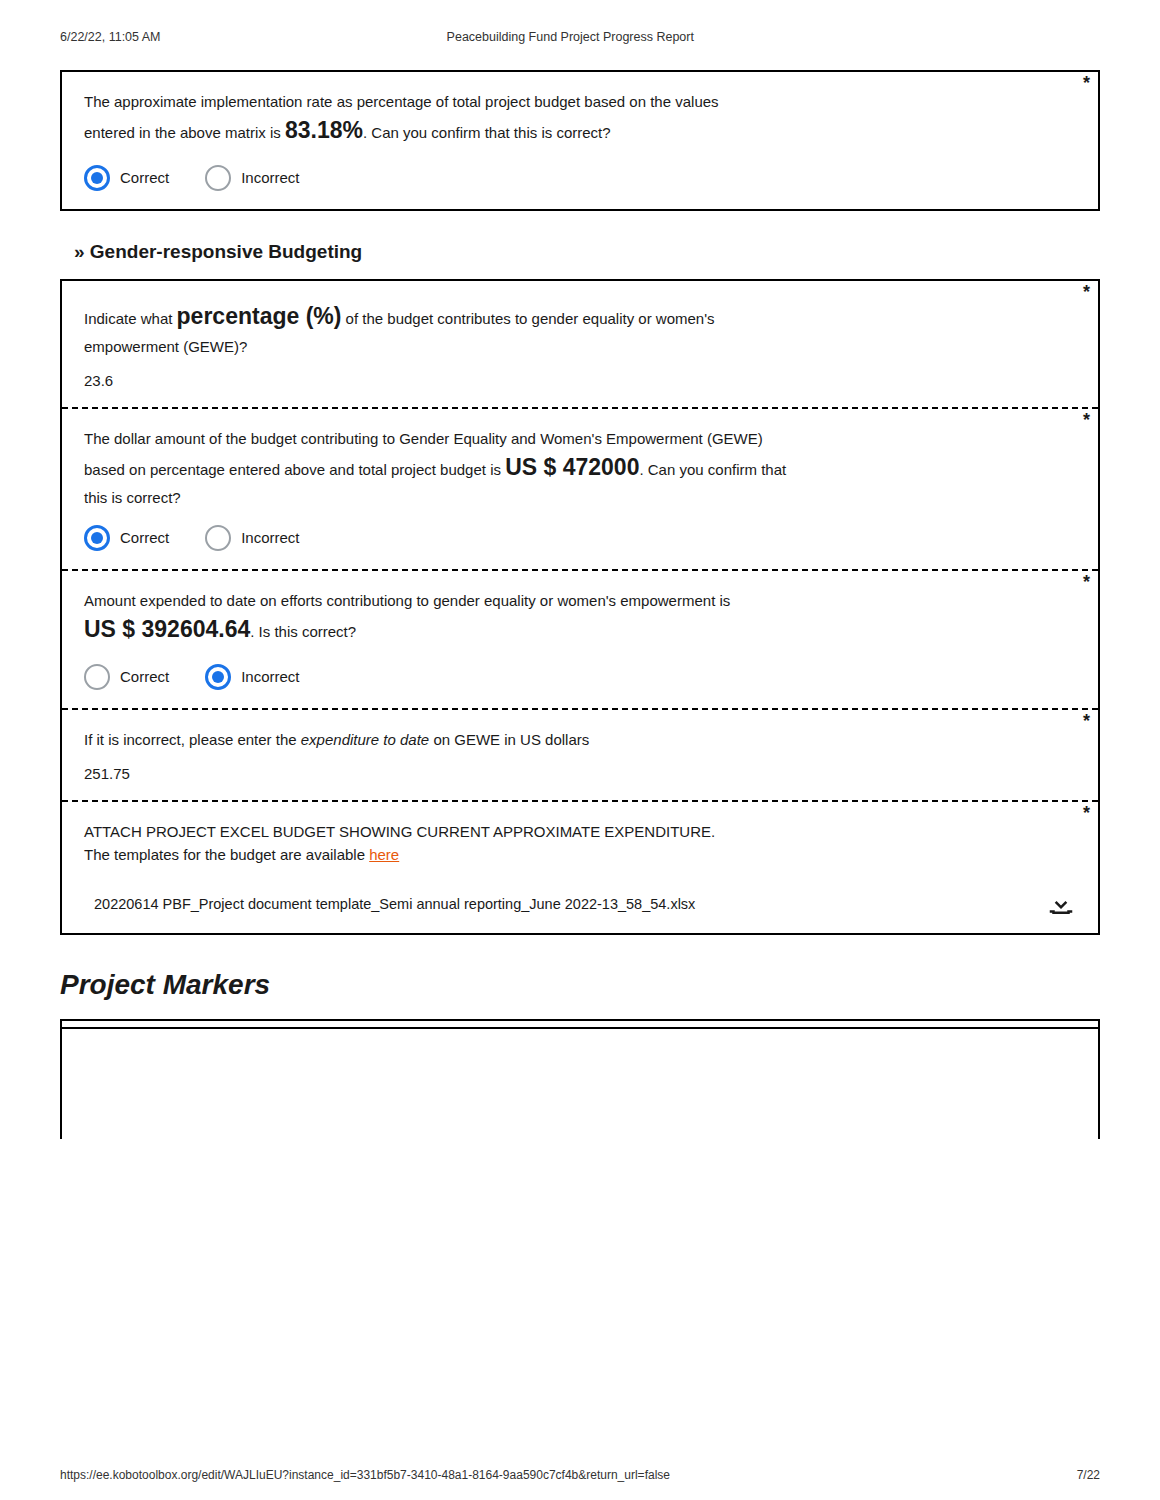6/22/22, 11:05 AM
Peacebuilding Fund Project Progress Report
*
The approximate implementation rate as percentage of total project budget based on the values
entered in the above matrix is 83.18%. Can you confirm that this is correct?
Correct Incorrect
» Gender-responsive Budgeting
*
Indicate what percentage (%) of the budget contributes to gender equality or women's
empowerment (GEWE)?
23.6
*
The dollar amount of the budget contributing to Gender Equality and Women's Empowerment (GEWE)
based on percentage entered above and total project budget is US $ 472000. Can you confirm that
this is correct?
Correct Incorrect
*
Amount expended to date on efforts contributiong to gender equality or women's empowerment is
US $ 392604.64. Is this correct?
Correct Incorrect
*
If it is incorrect, please enter the expenditure to date on GEWE in US dollars
251.75
*
ATTACH PROJECT EXCEL BUDGET SHOWING CURRENT APPROXIMATE EXPENDITURE.
The templates for the budget are available here
20220614 PBF_Project document template_Semi annual reporting_June 2022-13_58_54.xlsx
Project Markers
https://ee.kobotoolbox.org/edit/WAJLIuEU?instance_id=331bf5b7-3410-48a1-8164-9aa590c7cf4b&return_url=false
7/22